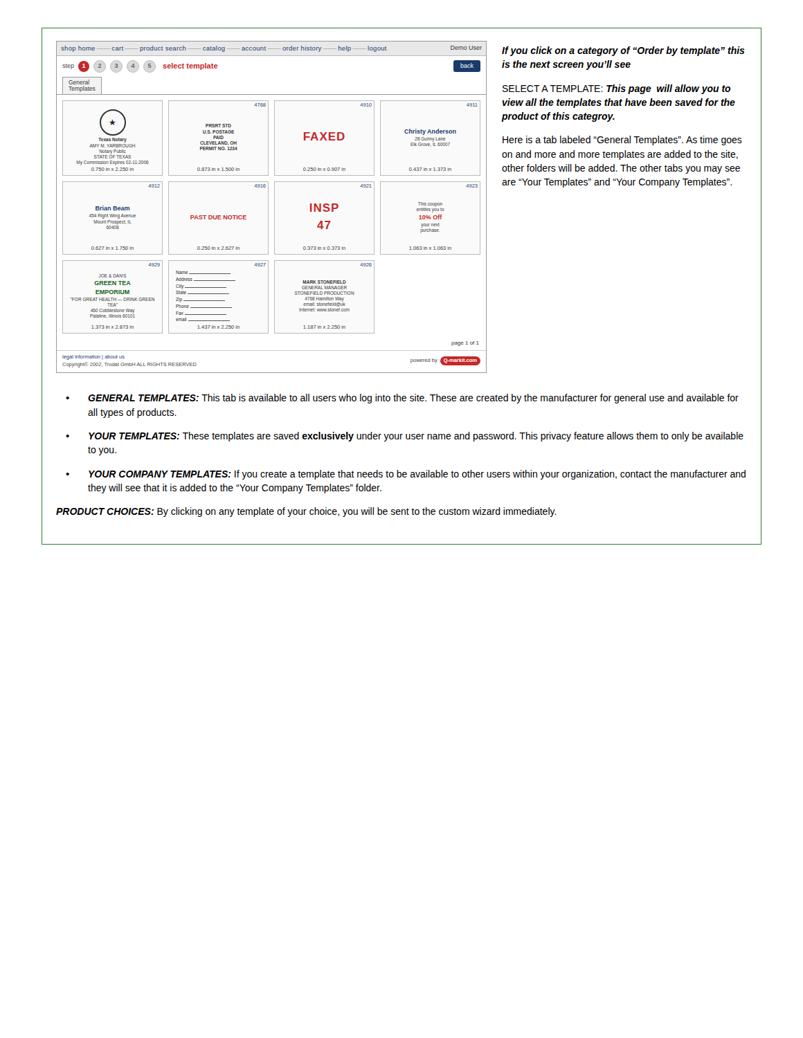shop home——cart——product search——catalog——account——order history——help——logout
Demo User
step 1 2 3 4 5 select template back
General
Templates
★
Texas Notary
AMY M. YARBROUGH
Notary Public
STATE OF TEXAS
My Commission Expires 02-11-2006
0.750 in x 2.250 in
4768
PRSRT STD
U.S. POSTAGE
PAID
CLEVELAND, OH
PERMIT NO. 1234
0.873 in x 1.500 in
4910
FAXED
0.250 in x 0.907 in
4911
Christy Anderson
28 Gunny Lane
Elk Grove, IL 60007
0.437 in x 1.373 in
4912
Brian Beam
454 Right Wing Avenue
Mount Prospect, IL
60408
0.627 in x 1.750 in
4916
PAST DUE NOTICE
0.250 in x 2.627 in
4921
INSP
47
0.373 in x 0.373 in
4923
This coupon
entitles you to
10% Off
your next
purchase.
1.063 in x 1.063 in
4929
JOE & DAN'S
GREEN TEA
EMPORIUM
"FOR GREAT HEALTH — DRINK GREEN TEA"
460 Cobblestone Way
Palatine, Illinois 60101
1.373 in x 2.873 in
4927
Name
Address
City
State
Zip
Phone
Fax
email
1.437 in x 2.250 in
4926
MARK STONEFIELD
GENERAL MANAGER
STONEFIELD PRODUCTION
4768 Hamilton Way
email: stonefield@uk
Internet: www.stonef.com
1.187 in x 2.250 in
page 1 of 1
legal information | about us
Copyright© 2002, Trodat GmbH ALL RIGHTS RESERVED
powered by Q-markit.com
If you click on a category of “Order by template” this is the next screen you’ll see
SELECT A TEMPLATE: This page will allow you to view all the templates that have been saved for the product of this categroy.
Here is a tab labeled “General Templates”. As time goes on and more and more templates are added to the site, other folders will be added. The other tabs you may see are “Your Templates” and “Your Company Templates”.
GENERAL TEMPLATES: This tab is available to all users who log into the site. These are created by the manufacturer for general use and available for all types of products.
YOUR TEMPLATES: These templates are saved exclusively under your user name and password. This privacy feature allows them to only be available to you.
YOUR COMPANY TEMPLATES: If you create a template that needs to be available to other users within your organization, contact the manufacturer and they will see that it is added to the “Your Company Templates” folder.
PRODUCT CHOICES: By clicking on any template of your choice, you will be sent to the custom wizard immediately.